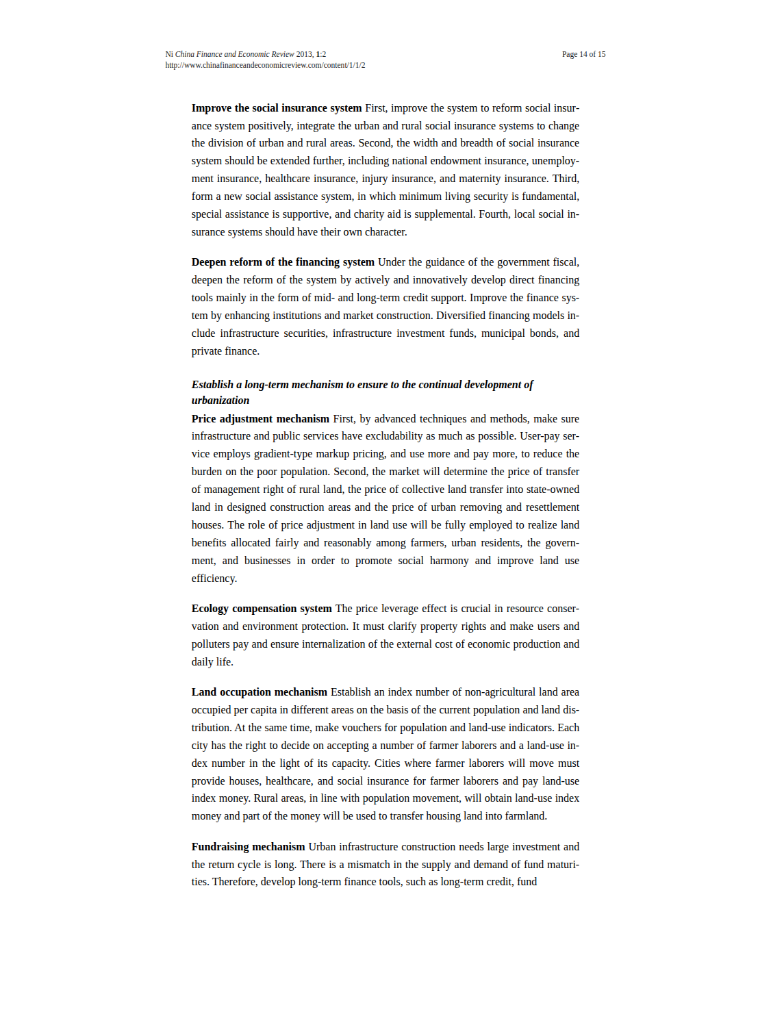Ni China Finance and Economic Review 2013, 1:2 http://www.chinafinanceandeconomicreview.com/content/1/1/2
Page 14 of 15
Improve the social insurance system First, improve the system to reform social insurance system positively, integrate the urban and rural social insurance systems to change the division of urban and rural areas. Second, the width and breadth of social insurance system should be extended further, including national endowment insurance, unemployment insurance, healthcare insurance, injury insurance, and maternity insurance. Third, form a new social assistance system, in which minimum living security is fundamental, special assistance is supportive, and charity aid is supplemental. Fourth, local social insurance systems should have their own character.
Deepen reform of the financing system Under the guidance of the government fiscal, deepen the reform of the system by actively and innovatively develop direct financing tools mainly in the form of mid- and long-term credit support. Improve the finance system by enhancing institutions and market construction. Diversified financing models include infrastructure securities, infrastructure investment funds, municipal bonds, and private finance.
Establish a long-term mechanism to ensure to the continual development of urbanization
Price adjustment mechanism First, by advanced techniques and methods, make sure infrastructure and public services have excludability as much as possible. User-pay service employs gradient-type markup pricing, and use more and pay more, to reduce the burden on the poor population. Second, the market will determine the price of transfer of management right of rural land, the price of collective land transfer into state-owned land in designed construction areas and the price of urban removing and resettlement houses. The role of price adjustment in land use will be fully employed to realize land benefits allocated fairly and reasonably among farmers, urban residents, the government, and businesses in order to promote social harmony and improve land use efficiency.
Ecology compensation system The price leverage effect is crucial in resource conservation and environment protection. It must clarify property rights and make users and polluters pay and ensure internalization of the external cost of economic production and daily life.
Land occupation mechanism Establish an index number of non-agricultural land area occupied per capita in different areas on the basis of the current population and land distribution. At the same time, make vouchers for population and land-use indicators. Each city has the right to decide on accepting a number of farmer laborers and a land-use index number in the light of its capacity. Cities where farmer laborers will move must provide houses, healthcare, and social insurance for farmer laborers and pay land-use index money. Rural areas, in line with population movement, will obtain land-use index money and part of the money will be used to transfer housing land into farmland.
Fundraising mechanism Urban infrastructure construction needs large investment and the return cycle is long. There is a mismatch in the supply and demand of fund maturities. Therefore, develop long-term finance tools, such as long-term credit, fund